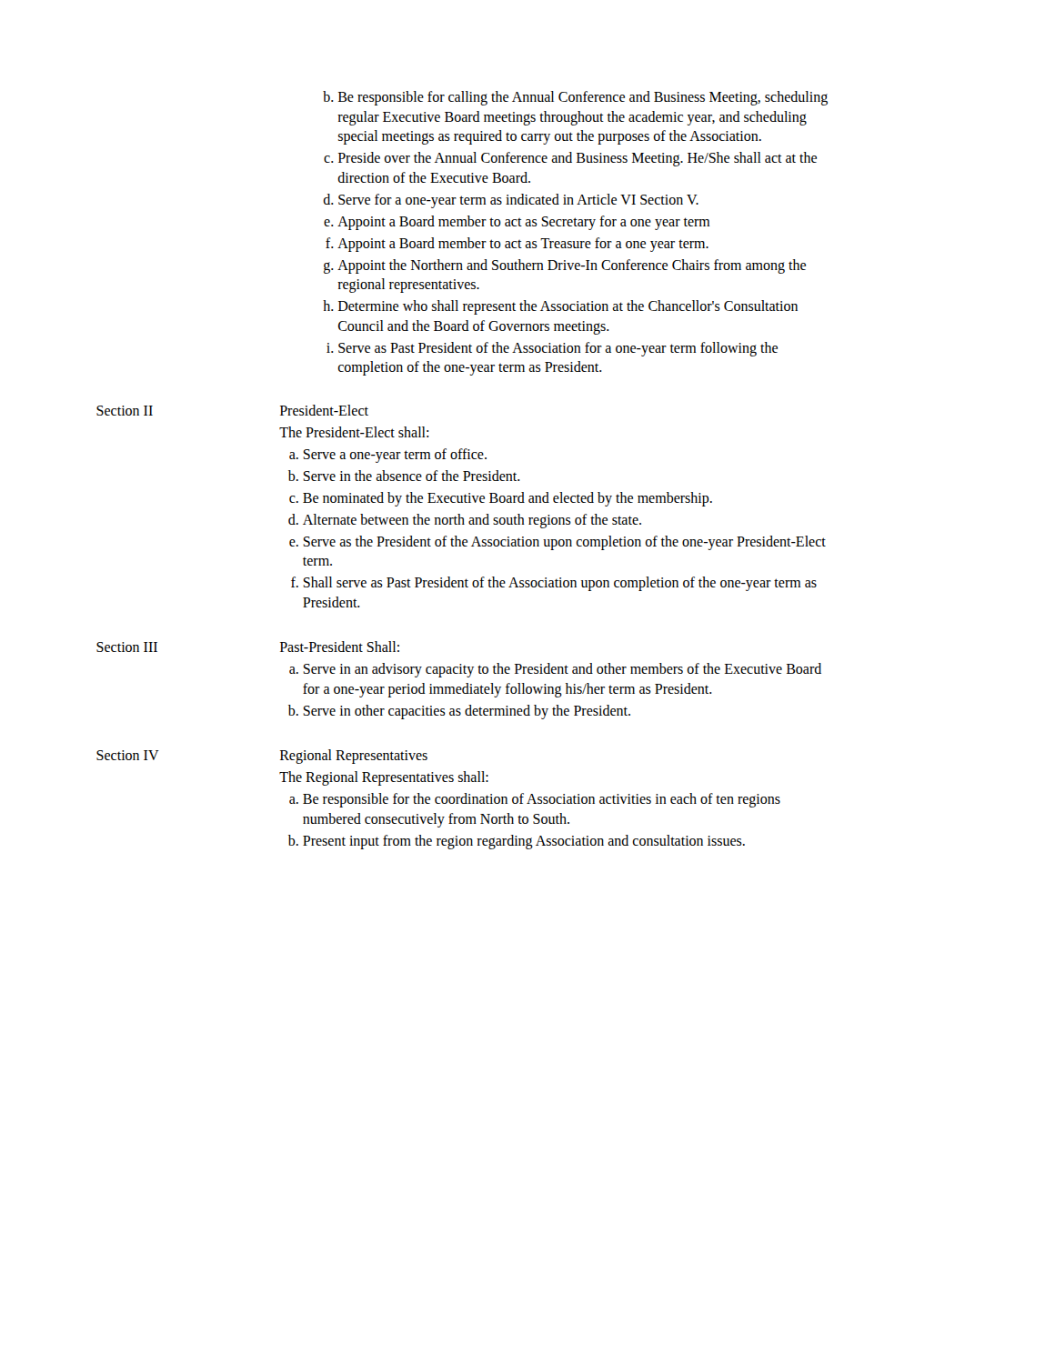Be responsible for calling the Annual Conference and Business Meeting, scheduling regular Executive Board meetings throughout the academic year, and scheduling special meetings as required to carry out the purposes of the Association.
Preside over the Annual Conference and Business Meeting. He/She shall act at the direction of the Executive Board.
Serve for a one-year term as indicated in Article VI Section V.
Appoint a Board member to act as Secretary for a one year term
Appoint a Board member to act as Treasure for a one year term.
Appoint the Northern and Southern Drive-In Conference Chairs from among the regional representatives.
Determine who shall represent the Association at the Chancellor's Consultation Council and the Board of Governors meetings.
Serve as Past President of the Association for a one-year term following the completion of the one-year term as President.
Section II
President-Elect
The President-Elect shall:
Serve a one-year term of office.
Serve in the absence of the President.
Be nominated by the Executive Board and elected by the membership.
Alternate between the north and south regions of the state.
Serve as the President of the Association upon completion of the one-year President-Elect term.
Shall serve as Past President of the Association upon completion of the one-year term as President.
Section III
Past-President Shall:
Serve in an advisory capacity to the President and other members of the Executive Board for a one-year period immediately following his/her term as President.
Serve in other capacities as determined by the President.
Section IV
Regional Representatives
The Regional Representatives shall:
Be responsible for the coordination of Association activities in each of ten regions numbered consecutively from North to South.
Present input from the region regarding Association and consultation issues.